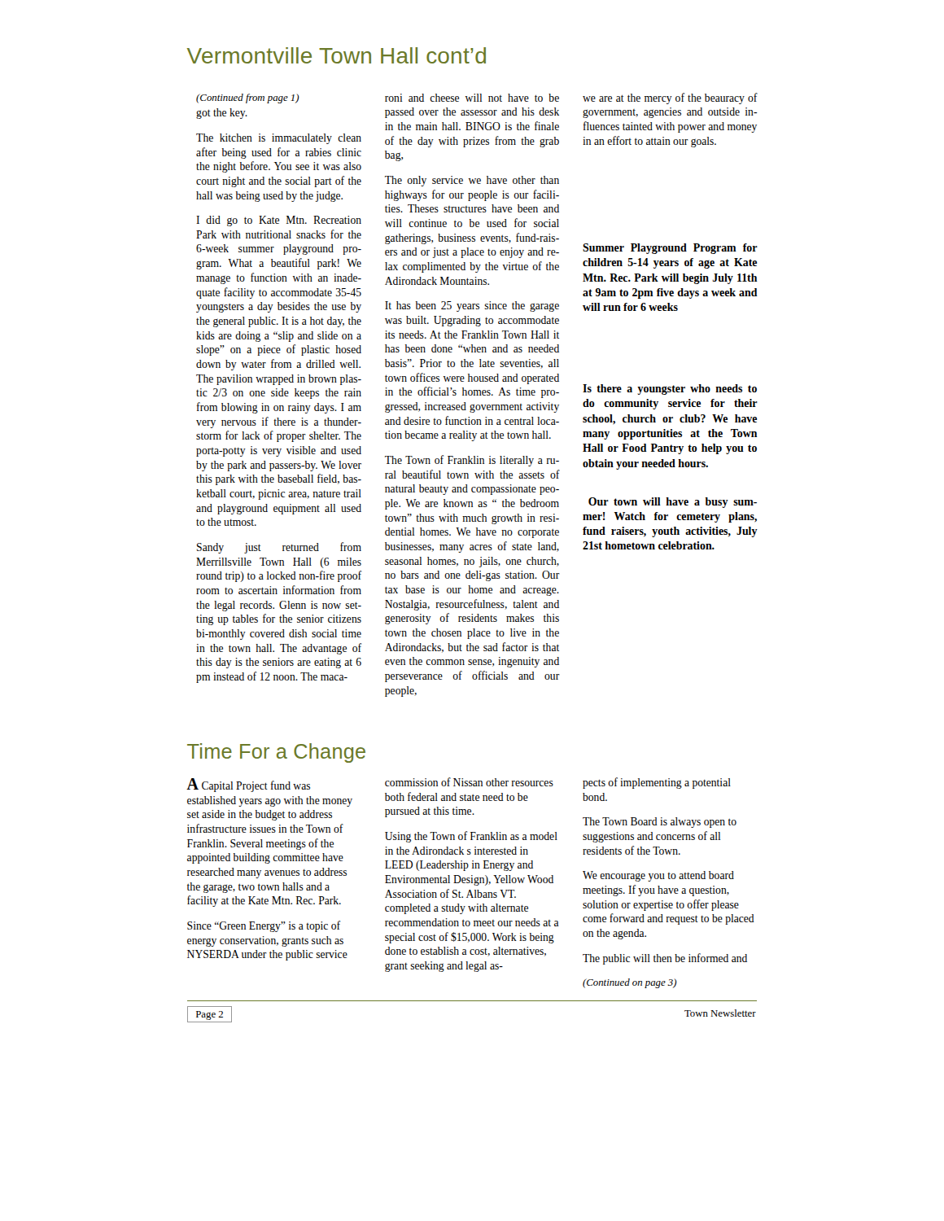Vermontville Town Hall cont’d
(Continued from page 1)
got the key.
The kitchen is immaculately clean after being used for a rabies clinic the night before. You see it was also court night and the social part of the hall was being used by the judge.
I did go to Kate Mtn. Recreation Park with nutritional snacks for the 6-week summer playground program. What a beautiful park! We manage to function with an inadequate facility to accommodate 35-45 youngsters a day besides the use by the general public. It is a hot day, the kids are doing a “slip and slide on a slope” on a piece of plastic hosed down by water from a drilled well. The pavilion wrapped in brown plastic 2/3 on one side keeps the rain from blowing in on rainy days. I am very nervous if there is a thunderstorm for lack of proper shelter. The porta-potty is very visible and used by the park and passers-by. We lover this park with the baseball field, basketball court, picnic area, nature trail and playground equipment all used to the utmost.
Sandy just returned from Merrillsville Town Hall (6 miles round trip) to a locked non-fire proof room to ascertain information from the legal records. Glenn is now setting up tables for the senior citizens bi-monthly covered dish social time in the town hall. The advantage of this day is the seniors are eating at 6 pm instead of 12 noon. The maca-
roni and cheese will not have to be passed over the assessor and his desk in the main hall. BINGO is the finale of the day with prizes from the grab bag,
The only service we have other than highways for our people is our facilities. Theses structures have been and will continue to be used for social gatherings, business events, fund-raisers and or just a place to enjoy and relax complimented by the virtue of the Adirondack Mountains.
It has been 25 years since the garage was built. Upgrading to accommodate its needs. At the Franklin Town Hall it has been done “when and as needed basis”. Prior to the late seventies, all town offices were housed and operated in the official’s homes. As time progressed, increased government activity and desire to function in a central location became a reality at the town hall.
The Town of Franklin is literally a rural beautiful town with the assets of natural beauty and compassionate people. We are known as “ the bedroom town” thus with much growth in residential homes. We have no corporate businesses, many acres of state land, seasonal homes, no jails, one church, no bars and one deli-gas station. Our tax base is our home and acreage. Nostalgia, resourcefulness, talent and generosity of residents makes this town the chosen place to live in the Adirondacks, but the sad factor is that even the common sense, ingenuity and perseverance of officials and our people,
we are at the mercy of the beauracy of government, agencies and outside influences tainted with power and money in an effort to attain our goals.
Summer Playground Program for children 5-14 years of age at Kate Mtn. Rec. Park will begin July 11th at 9am to 2pm five days a week and will run for 6 weeks
Is there a youngster who needs to do community service for their school, church or club? We have many opportunities at the Town Hall or Food Pantry to help you to obtain your needed hours.
Our town will have a busy summer! Watch for cemetery plans, fund raisers, youth activities, July 21st hometown celebration.
Time For a Change
A Capital Project fund was established years ago with the money set aside in the budget to address infrastructure issues in the Town of Franklin. Several meetings of the appointed building committee have researched many avenues to address the garage, two town halls and a facility at the Kate Mtn. Rec. Park.
Since “Green Energy” is a topic of energy conservation, grants such as NYSERDA under the public service
commission of Nissan other resources both federal and state need to be pursued at this time.
Using the Town of Franklin as a model in the Adirondack s interested in LEED (Leadership in Energy and Environmental Design), Yellow Wood Association of St. Albans VT. completed a study with alternate recommendation to meet our needs at a special cost of $15,000. Work is being done to establish a cost, alternatives, grant seeking and legal as-
pects of implementing a potential bond.
The Town Board is always open to suggestions and concerns of all residents of the Town.
We encourage you to attend board meetings. If you have a question, solution or expertise to offer please come forward and request to be placed on the agenda.
The public will then be informed and
(Continued on page 3)
Page 2
Town Newsletter